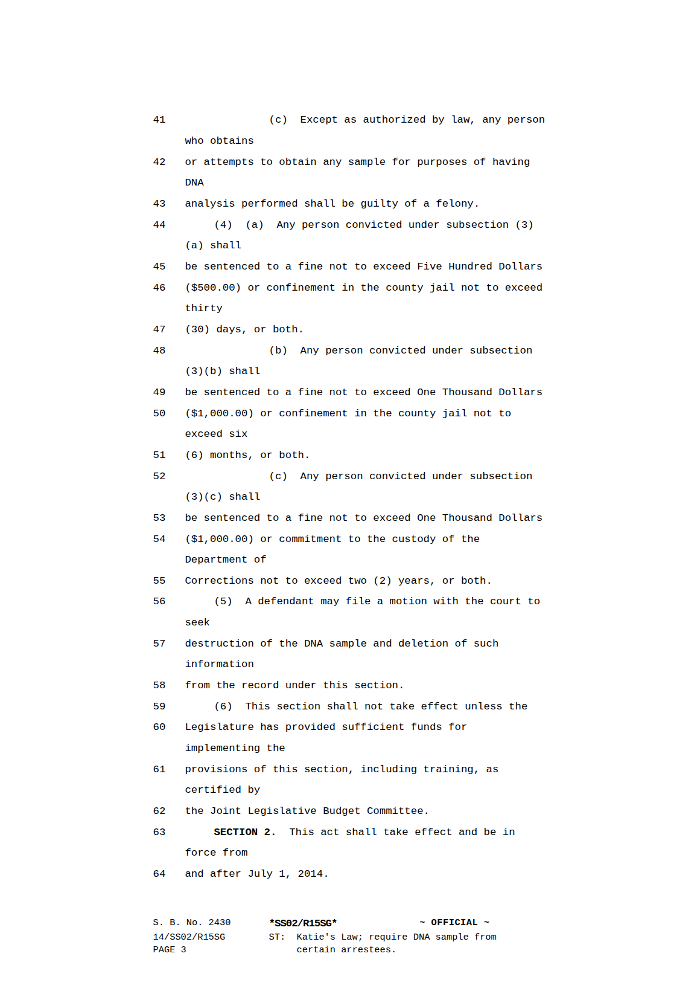| 41 | (c) Except as authorized by law, any person who obtains |
| 42 | or attempts to obtain any sample for purposes of having DNA |
| 43 | analysis performed shall be guilty of a felony. |
| 44 | (4) (a) Any person convicted under subsection (3)(a) shall |
| 45 | be sentenced to a fine not to exceed Five Hundred Dollars |
| 46 | ($500.00) or confinement in the county jail not to exceed thirty |
| 47 | (30) days, or both. |
| 48 | (b) Any person convicted under subsection (3)(b) shall |
| 49 | be sentenced to a fine not to exceed One Thousand Dollars |
| 50 | ($1,000.00) or confinement in the county jail not to exceed six |
| 51 | (6) months, or both. |
| 52 | (c) Any person convicted under subsection (3)(c) shall |
| 53 | be sentenced to a fine not to exceed One Thousand Dollars |
| 54 | ($1,000.00) or commitment to the custody of the Department of |
| 55 | Corrections not to exceed two (2) years, or both. |
| 56 | (5) A defendant may file a motion with the court to seek |
| 57 | destruction of the DNA sample and deletion of such information |
| 58 | from the record under this section. |
| 59 | (6) This section shall not take effect unless the |
| 60 | Legislature has provided sufficient funds for implementing the |
| 61 | provisions of this section, including training, as certified by |
| 62 | the Joint Legislative Budget Committee. |
| 63 | SECTION 2. This act shall take effect and be in force from |
| 64 | and after July 1, 2014. |
| S. B. No. 2430 | *SS02/R15SG* | ~ OFFICIAL ~ |
| 14/SS02/R15SG | ST: Katie's Law; require DNA sample from |
| PAGE 3 | certain arrestees. |